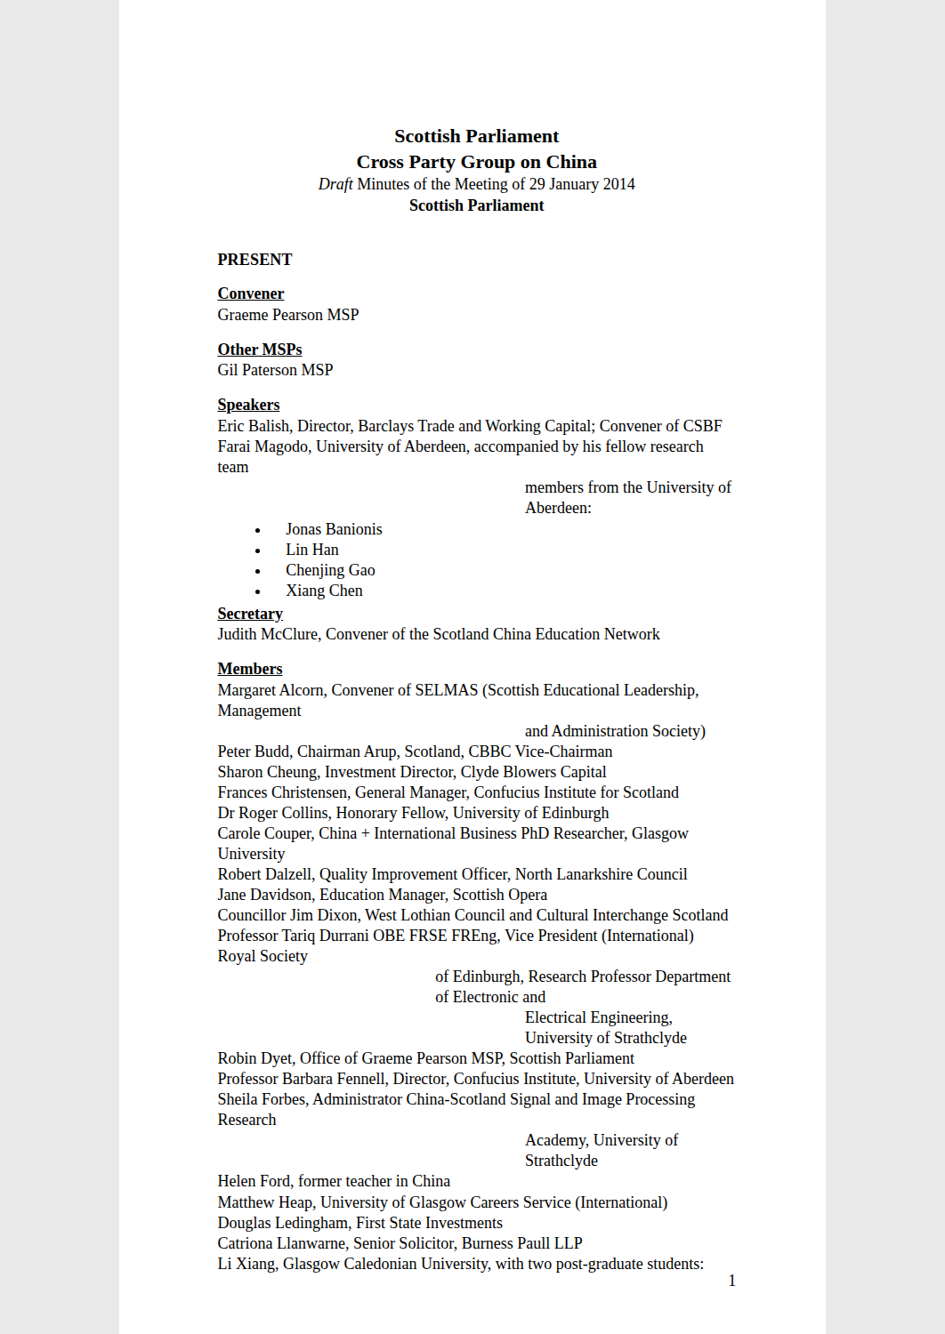Scottish Parliament Cross Party Group on China
Draft Minutes of the Meeting of 29 January 2014
Scottish Parliament
PRESENT
Convener
Graeme Pearson MSP
Other MSPs
Gil Paterson MSP
Speakers
Eric Balish, Director, Barclays Trade and Working Capital; Convener of CSBF
Farai Magodo, University of Aberdeen, accompanied by his fellow research team
members from the University of Aberdeen:
Jonas Banionis
Lin Han
Chenjing Gao
Xiang Chen
Secretary
Judith McClure, Convener of the Scotland China Education Network
Members
Margaret Alcorn, Convener of SELMAS (Scottish Educational Leadership, Management
and Administration Society)
Peter Budd, Chairman Arup, Scotland, CBBC Vice-Chairman
Sharon Cheung, Investment Director, Clyde Blowers Capital
Frances Christensen, General Manager, Confucius Institute for Scotland
Dr Roger Collins, Honorary Fellow, University of Edinburgh
Carole Couper, China + International Business PhD Researcher, Glasgow University
Robert Dalzell, Quality Improvement Officer, North Lanarkshire Council
Jane Davidson, Education Manager, Scottish Opera
Councillor Jim Dixon, West Lothian Council and Cultural Interchange Scotland
Professor Tariq Durrani OBE FRSE FREng, Vice President (International) Royal Society
of Edinburgh, Research Professor Department of Electronic and
Electrical Engineering, University of Strathclyde
Robin Dyet, Office of Graeme Pearson MSP, Scottish Parliament
Professor Barbara Fennell, Director, Confucius Institute, University of Aberdeen
Sheila Forbes, Administrator China-Scotland Signal and Image Processing Research
Academy, University of Strathclyde
Helen Ford, former teacher in China
Matthew Heap, University of Glasgow Careers Service (International)
Douglas Ledingham, First State Investments
Catriona Llanwarne, Senior Solicitor, Burness Paull LLP
Li Xiang, Glasgow Caledonian University, with two post-graduate students:
1